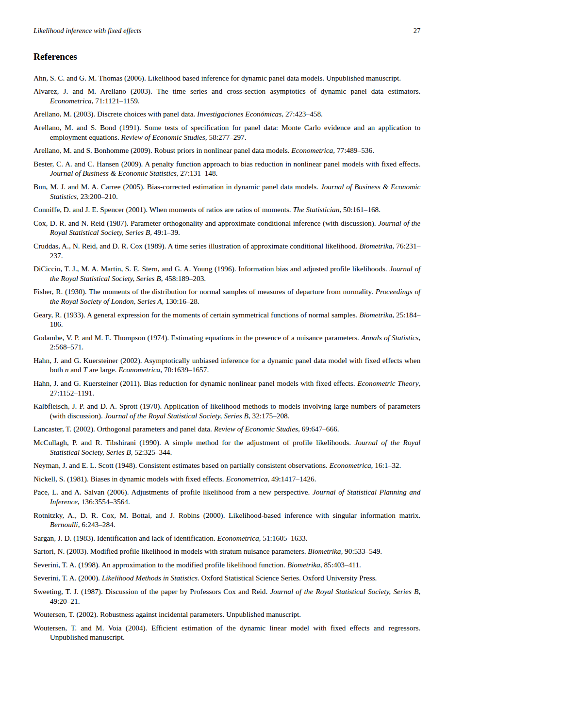Likelihood inference with fixed effects 27
References
Ahn, S. C. and G. M. Thomas (2006). Likelihood based inference for dynamic panel data models. Unpublished manuscript.
Alvarez, J. and M. Arellano (2003). The time series and cross-section asymptotics of dynamic panel data estimators. Econometrica, 71:1121–1159.
Arellano, M. (2003). Discrete choices with panel data. Investigaciones Económicas, 27:423–458.
Arellano, M. and S. Bond (1991). Some tests of specification for panel data: Monte Carlo evidence and an application to employment equations. Review of Economic Studies, 58:277–297.
Arellano, M. and S. Bonhomme (2009). Robust priors in nonlinear panel data models. Econometrica, 77:489–536.
Bester, C. A. and C. Hansen (2009). A penalty function approach to bias reduction in nonlinear panel models with fixed effects. Journal of Business & Economic Statistics, 27:131–148.
Bun, M. J. and M. A. Carree (2005). Bias-corrected estimation in dynamic panel data models. Journal of Business & Economic Statistics, 23:200–210.
Conniffe, D. and J. E. Spencer (2001). When moments of ratios are ratios of moments. The Statistician, 50:161–168.
Cox, D. R. and N. Reid (1987). Parameter orthogonality and approximate conditional inference (with discussion). Journal of the Royal Statistical Society, Series B, 49:1–39.
Cruddas, A., N. Reid, and D. R. Cox (1989). A time series illustration of approximate conditional likelihood. Biometrika, 76:231–237.
DiCiccio, T. J., M. A. Martin, S. E. Stern, and G. A. Young (1996). Information bias and adjusted profile likelihoods. Journal of the Royal Statistical Society, Series B, 458:189–203.
Fisher, R. (1930). The moments of the distribution for normal samples of measures of departure from normality. Proceedings of the Royal Society of London, Series A, 130:16–28.
Geary, R. (1933). A general expression for the moments of certain symmetrical functions of normal samples. Biometrika, 25:184–186.
Godambe, V. P. and M. E. Thompson (1974). Estimating equations in the presence of a nuisance parameters. Annals of Statistics, 2:568–571.
Hahn, J. and G. Kuersteiner (2002). Asymptotically unbiased inference for a dynamic panel data model with fixed effects when both n and T are large. Econometrica, 70:1639–1657.
Hahn, J. and G. Kuersteiner (2011). Bias reduction for dynamic nonlinear panel models with fixed effects. Econometric Theory, 27:1152–1191.
Kalbfleisch, J. P. and D. A. Sprott (1970). Application of likelihood methods to models involving large numbers of parameters (with discussion). Journal of the Royal Statistical Society, Series B, 32:175–208.
Lancaster, T. (2002). Orthogonal parameters and panel data. Review of Economic Studies, 69:647–666.
McCullagh, P. and R. Tibshirani (1990). A simple method for the adjustment of profile likelihoods. Journal of the Royal Statistical Society, Series B, 52:325–344.
Neyman, J. and E. L. Scott (1948). Consistent estimates based on partially consistent observations. Econometrica, 16:1–32.
Nickell, S. (1981). Biases in dynamic models with fixed effects. Econometrica, 49:1417–1426.
Pace, L. and A. Salvan (2006). Adjustments of profile likelihood from a new perspective. Journal of Statistical Planning and Inference, 136:3554–3564.
Rotnitzky, A., D. R. Cox, M. Bottai, and J. Robins (2000). Likelihood-based inference with singular information matrix. Bernoulli, 6:243–284.
Sargan, J. D. (1983). Identification and lack of identification. Econometrica, 51:1605–1633.
Sartori, N. (2003). Modified profile likelihood in models with stratum nuisance parameters. Biometrika, 90:533–549.
Severini, T. A. (1998). An approximation to the modified profile likelihood function. Biometrika, 85:403–411.
Severini, T. A. (2000). Likelihood Methods in Statistics. Oxford Statistical Science Series. Oxford University Press.
Sweeting, T. J. (1987). Discussion of the paper by Professors Cox and Reid. Journal of the Royal Statistical Society, Series B, 49:20–21.
Woutersen, T. (2002). Robustness against incidental parameters. Unpublished manuscript.
Woutersen, T. and M. Voia (2004). Efficient estimation of the dynamic linear model with fixed effects and regressors. Unpublished manuscript.